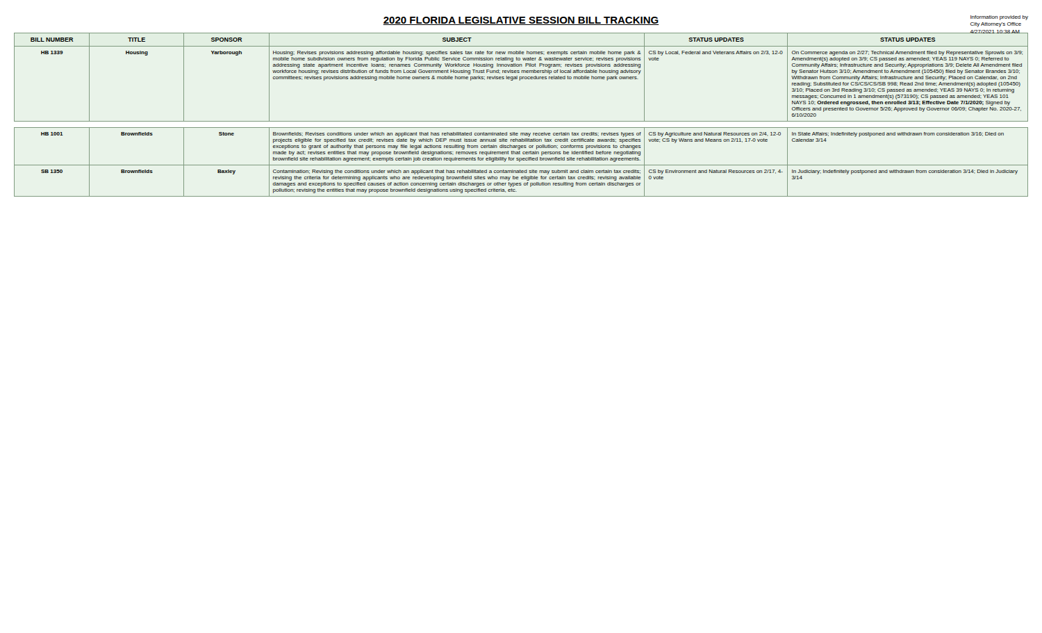2020 FLORIDA LEGISLATIVE SESSION BILL TRACKING
Information provided by
City Attorney's Office
4/27/2021 10:38 AM
| BILL NUMBER | TITLE | SPONSOR | SUBJECT | STATUS UPDATES | STATUS UPDATES |
| --- | --- | --- | --- | --- | --- |
| HB 1339 | Housing | Yarborough | Housing; Revises provisions addressing affordable housing; specifies sales tax rate for new mobile homes; exempts certain mobile home park & mobile home subdivision owners from regulation by Florida Public Service Commission relating to water & wastewater service; revises provisions addressing state apartment incentive loans; renames Community Workforce Housing Innovation Pilot Program; revises provisions addressing workforce housing; revises distribution of funds from Local Government Housing Trust Fund; revises membership of local affordable housing advisory committees; revises provisions addressing mobile home owners & mobile home parks; revises legal procedures related to mobile home park owners. | CS by Local, Federal and Veterans Affairs on 2/3, 12-0 vote | On Commerce agenda on 2/27; Technical Amendment filed by Representative Sprowls on 3/9; Amendment(s) adopted on 3/9; CS passed as amended; YEAS 119 NAYS 0; Referred to Community Affairs; Infrastructure and Security; Appropriations 3/9; Delete All Amendment filed by Senator Hutson 3/10; Amendment to Amendment (105450) filed by Senator Brandes 3/10; Withdrawn from Community Affairs; Infrastructure and Security; Placed on Calendar, on 2nd reading; Substituted for CS/CS/CS/SB 998; Read 2nd time; Amendment(s) adopted (105450) 3/10; Placed on 3rd Reading 3/10; CS passed as amended; YEAS 39 NAYS 0; In returning messages; Concurred in 1 amendment(s) (573190); CS passed as amended; YEAS 101 NAYS 10; Ordered engrossed, then enrolled 3/13; Effective Date 7/1/2020; Signed by Officers and presented to Governor 5/26; Approved by Governor 06/09; Chapter No. 2020-27, 6/10/2020 |
| HB 1001 | Brownfields | Stone | Brownfields; Revises conditions under which an applicant that has rehabilitated contaminated site may receive certain tax credits; revises types of projects eligible for specified tax credit; revises date by which DEP must issue annual site rehabilitation tax credit certificate awards; specifies exceptions to grant of authority that persons may file legal actions resulting from certain discharges or pollution; conforms provisions to changes made by act; revises entities that may propose brownfield designations; removes requirement that certain persons be identified before negotiating brownfield site rehabilitation agreement; exempts certain job creation requirements for eligibility for specified brownfield site rehabilitation agreements. | CS by Agriculture and Natural Resources on 2/4, 12-0 vote; CS by Wans and Means on 2/11, 17-0 vote | In State Affairs; Indefinitely postponed and withdrawn from consideration 3/16; Died on Calendar 3/14 |
| SB 1350 | Brownfields | Baxley | Contamination; Revising the conditions under which an applicant that has rehabilitated a contaminated site may submit and claim certain tax credits; revising the criteria for determining applicants who are redeveloping brownfield sites who may be eligible for certain tax credits; revising available damages and exceptions to specified causes of action concerning certain discharges or other types of pollution resulting from certain discharges or pollution; revising the entities that may propose brownfield designations using specified criteria, etc. | CS by Environment and Natural Resources on 2/17, 4-0 vote | In Judiciary; Indefinitely postponed and withdrawn from consideration 3/14; Died in Judiciary 3/14 |